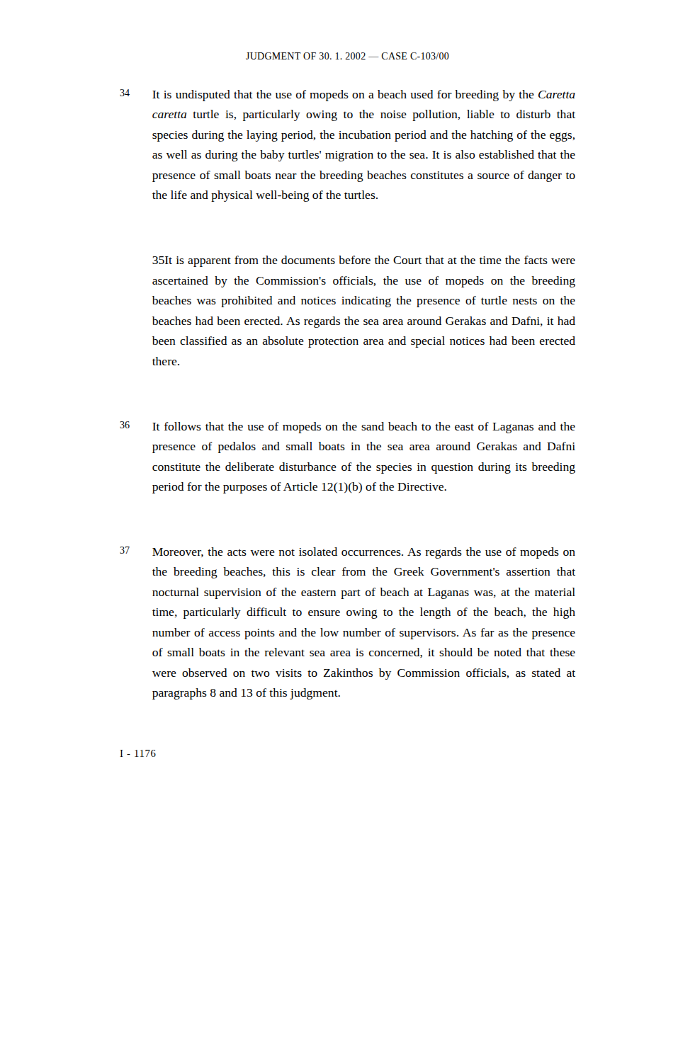JUDGMENT OF 30. 1. 2002 — CASE C-103/00
34 It is undisputed that the use of mopeds on a beach used for breeding by the Caretta caretta turtle is, particularly owing to the noise pollution, liable to disturb that species during the laying period, the incubation period and the hatching of the eggs, as well as during the baby turtles' migration to the sea. It is also established that the presence of small boats near the breeding beaches constitutes a source of danger to the life and physical well-being of the turtles.
35It is apparent from the documents before the Court that at the time the facts were ascertained by the Commission's officials, the use of mopeds on the breeding beaches was prohibited and notices indicating the presence of turtle nests on the beaches had been erected. As regards the sea area around Gerakas and Dafni, it had been classified as an absolute protection area and special notices had been erected there.
36 It follows that the use of mopeds on the sand beach to the east of Laganas and the presence of pedalos and small boats in the sea area around Gerakas and Dafni constitute the deliberate disturbance of the species in question during its breeding period for the purposes of Article 12(1)(b) of the Directive.
37 Moreover, the acts were not isolated occurrences. As regards the use of mopeds on the breeding beaches, this is clear from the Greek Government's assertion that nocturnal supervision of the eastern part of beach at Laganas was, at the material time, particularly difficult to ensure owing to the length of the beach, the high number of access points and the low number of supervisors. As far as the presence of small boats in the relevant sea area is concerned, it should be noted that these were observed on two visits to Zakinthos by Commission officials, as stated at paragraphs 8 and 13 of this judgment.
I - 1176